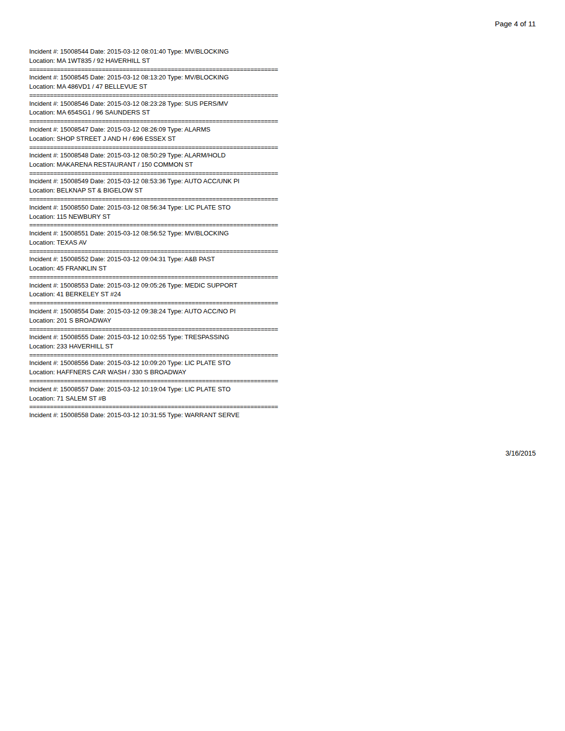Page 4 of 11
Incident #: 15008544 Date: 2015-03-12 08:01:40 Type: MV/BLOCKING
Location: MA 1WT835 / 92 HAVERHILL ST
========================================================================
Incident #: 15008545 Date: 2015-03-12 08:13:20 Type: MV/BLOCKING
Location: MA 486VD1 / 47 BELLEVUE ST
========================================================================
Incident #: 15008546 Date: 2015-03-12 08:23:28 Type: SUS PERS/MV
Location: MA 654SG1 / 96 SAUNDERS ST
========================================================================
Incident #: 15008547 Date: 2015-03-12 08:26:09 Type: ALARMS
Location: SHOP STREET J AND H / 696 ESSEX ST
========================================================================
Incident #: 15008548 Date: 2015-03-12 08:50:29 Type: ALARM/HOLD
Location: MAKARENA RESTAURANT / 150 COMMON ST
========================================================================
Incident #: 15008549 Date: 2015-03-12 08:53:36 Type: AUTO ACC/UNK PI
Location: BELKNAP ST & BIGELOW ST
========================================================================
Incident #: 15008550 Date: 2015-03-12 08:56:34 Type: LIC PLATE STO
Location: 115 NEWBURY ST
========================================================================
Incident #: 15008551 Date: 2015-03-12 08:56:52 Type: MV/BLOCKING
Location: TEXAS AV
========================================================================
Incident #: 15008552 Date: 2015-03-12 09:04:31 Type: A&B PAST
Location: 45 FRANKLIN ST
========================================================================
Incident #: 15008553 Date: 2015-03-12 09:05:26 Type: MEDIC SUPPORT
Location: 41 BERKELEY ST #24
========================================================================
Incident #: 15008554 Date: 2015-03-12 09:38:24 Type: AUTO ACC/NO PI
Location: 201 S BROADWAY
========================================================================
Incident #: 15008555 Date: 2015-03-12 10:02:55 Type: TRESPASSING
Location: 233 HAVERHILL ST
========================================================================
Incident #: 15008556 Date: 2015-03-12 10:09:20 Type: LIC PLATE STO
Location: HAFFNERS CAR WASH / 330 S BROADWAY
========================================================================
Incident #: 15008557 Date: 2015-03-12 10:19:04 Type: LIC PLATE STO
Location: 71 SALEM ST #B
========================================================================
Incident #: 15008558 Date: 2015-03-12 10:31:55 Type: WARRANT SERVE
3/16/2015